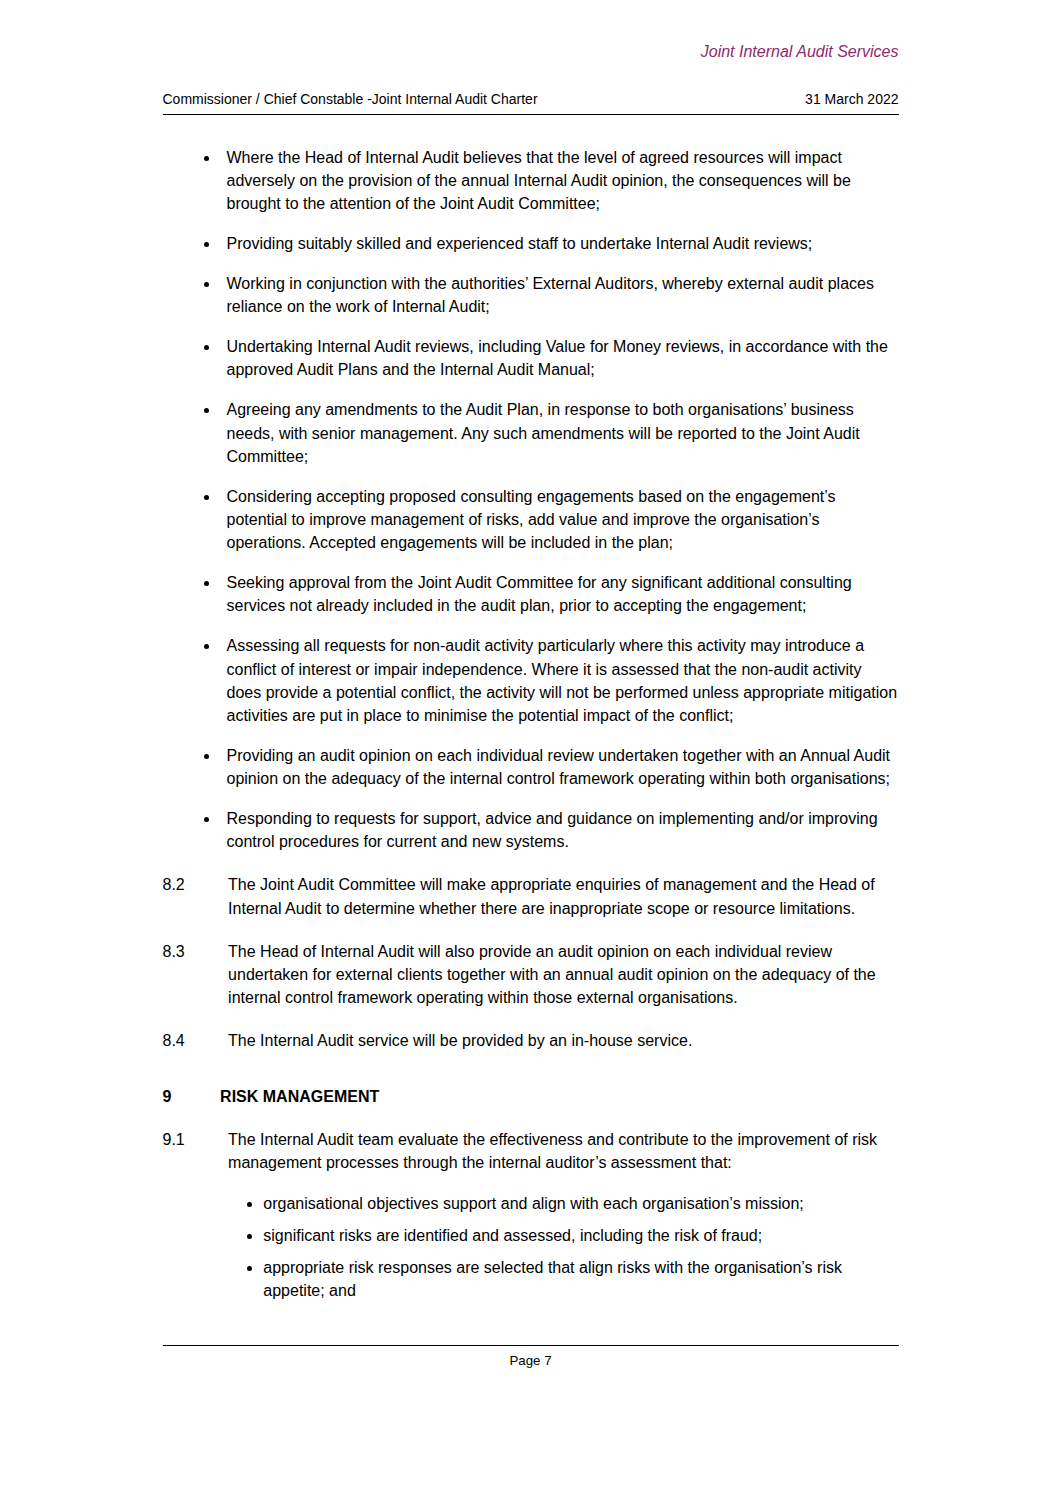Joint Internal Audit Services
Commissioner / Chief Constable -Joint Internal Audit Charter 31 March 2022
Where the Head of Internal Audit believes that the level of agreed resources will impact adversely on the provision of the annual Internal Audit opinion, the consequences will be brought to the attention of the Joint Audit Committee;
Providing suitably skilled and experienced staff to undertake Internal Audit reviews;
Working in conjunction with the authorities’ External Auditors, whereby external audit places reliance on the work of Internal Audit;
Undertaking Internal Audit reviews, including Value for Money reviews, in accordance with the approved Audit Plans and the Internal Audit Manual;
Agreeing any amendments to the Audit Plan, in response to both organisations’ business needs, with senior management. Any such amendments will be reported to the Joint Audit Committee;
Considering accepting proposed consulting engagements based on the engagement’s potential to improve management of risks, add value and improve the organisation’s operations. Accepted engagements will be included in the plan;
Seeking approval from the Joint Audit Committee for any significant additional consulting services not already included in the audit plan, prior to accepting the engagement;
Assessing all requests for non-audit activity particularly where this activity may introduce a conflict of interest or impair independence. Where it is assessed that the non-audit activity does provide a potential conflict, the activity will not be performed unless appropriate mitigation activities are put in place to minimise the potential impact of the conflict;
Providing an audit opinion on each individual review undertaken together with an Annual Audit opinion on the adequacy of the internal control framework operating within both organisations;
Responding to requests for support, advice and guidance on implementing and/or improving control procedures for current and new systems.
8.2 The Joint Audit Committee will make appropriate enquiries of management and the Head of Internal Audit to determine whether there are inappropriate scope or resource limitations.
8.3 The Head of Internal Audit will also provide an audit opinion on each individual review undertaken for external clients together with an annual audit opinion on the adequacy of the internal control framework operating within those external organisations.
8.4 The Internal Audit service will be provided by an in-house service.
9 Risk Management
9.1 The Internal Audit team evaluate the effectiveness and contribute to the improvement of risk management processes through the internal auditor’s assessment that:
organisational objectives support and align with each organisation’s mission;
significant risks are identified and assessed, including the risk of fraud;
appropriate risk responses are selected that align risks with the organisation’s risk appetite; and
Page 7